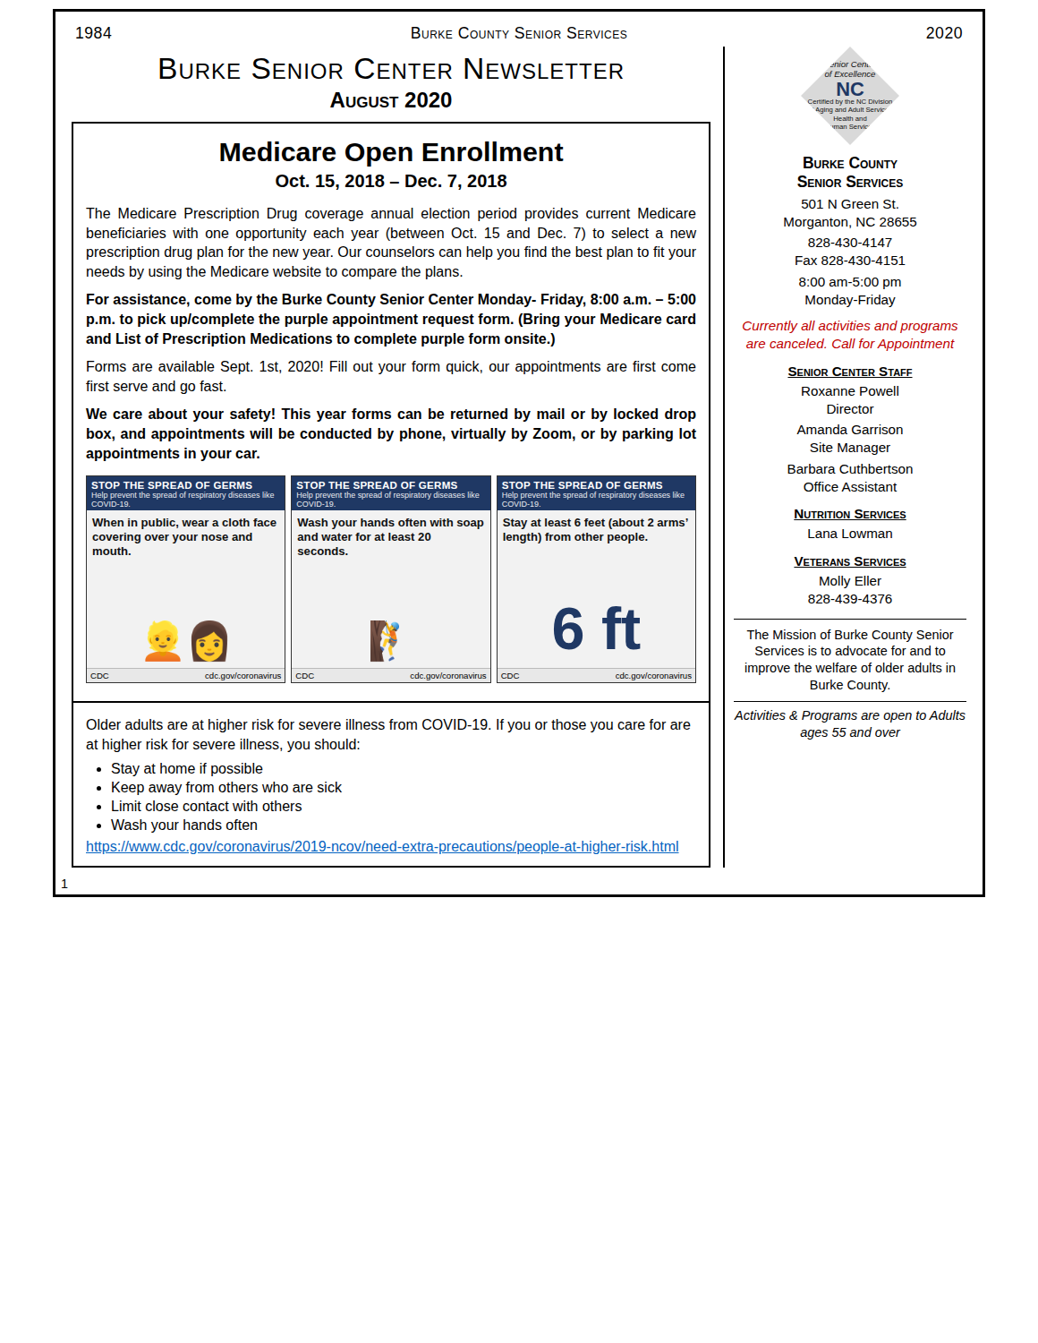1984 Burke County Senior Services 2020
Burke Senior Center Newsletter
August 2020
Medicare Open Enrollment
Oct. 15, 2018 – Dec. 7, 2018
The Medicare Prescription Drug coverage annual election period provides current Medicare beneficiaries with one opportunity each year (between Oct. 15 and Dec. 7) to select a new prescription drug plan for the new year. Our counselors can help you find the best plan to fit your needs by using the Medicare website to compare the plans.
For assistance, come by the Burke County Senior Center Monday- Friday, 8:00 a.m. – 5:00 p.m. to pick up/complete the purple appointment request form. (Bring your Medicare card and List of Prescription Medications to complete purple form onsite.)
Forms are available Sept. 1st, 2020! Fill out your form quick, our appointments are first come first serve and go fast.
We care about your safety! This year forms can be returned by mail or by locked drop box, and appointments will be conducted by phone, virtually by Zoom, or by parking lot appointments in your car.
Stop the Spread of Germs Help prevent the spread of respiratory diseases like COVID-19.
When in public, wear a cloth face covering over your nose and mouth.
👱👩
CDC cdc.gov/coronavirus
Stop the Spread of Germs Help prevent the spread of respiratory diseases like COVID-19.
Wash your hands often with soap and water for at least 20 seconds.
🧗
CDC cdc.gov/coronavirus
Stop the Spread of Germs Help prevent the spread of respiratory diseases like COVID-19.
Stay at least 6 feet (about 2 arms’ length) from other people.
6 ft
CDC cdc.gov/coronavirus
Older adults are at higher risk for severe illness from COVID-19. If you or those you care for are at higher risk for severe illness, you should:
Stay at home if possible
Keep away from others who are sick
Limit close contact with others
Wash your hands often
https://www.cdc.gov/coronavirus/2019-ncov/need-extra-precautions/people-at-higher-risk.html
Senior Center
of Excellence
NC
Certified by the NC Division
of Aging and Adult Services
Health and
Human Services
Burke County
Senior Services
501 N Green St.
Morganton, NC 28655
828-430-4147
Fax 828-430-4151
8:00 am-5:00 pm
Monday-Friday
Currently all activities and programs are canceled. Call for Appointment
Senior Center Staff
Roxanne Powell
Director
Amanda Garrison
Site Manager
Barbara Cuthbertson
Office Assistant
Nutrition Services
Lana Lowman
Veterans Services
Molly Eller
828-439-4376
The Mission of Burke County Senior Services is to advocate for and to improve the welfare of older adults in Burke County.
Activities & Programs are open to Adults ages 55 and over
1